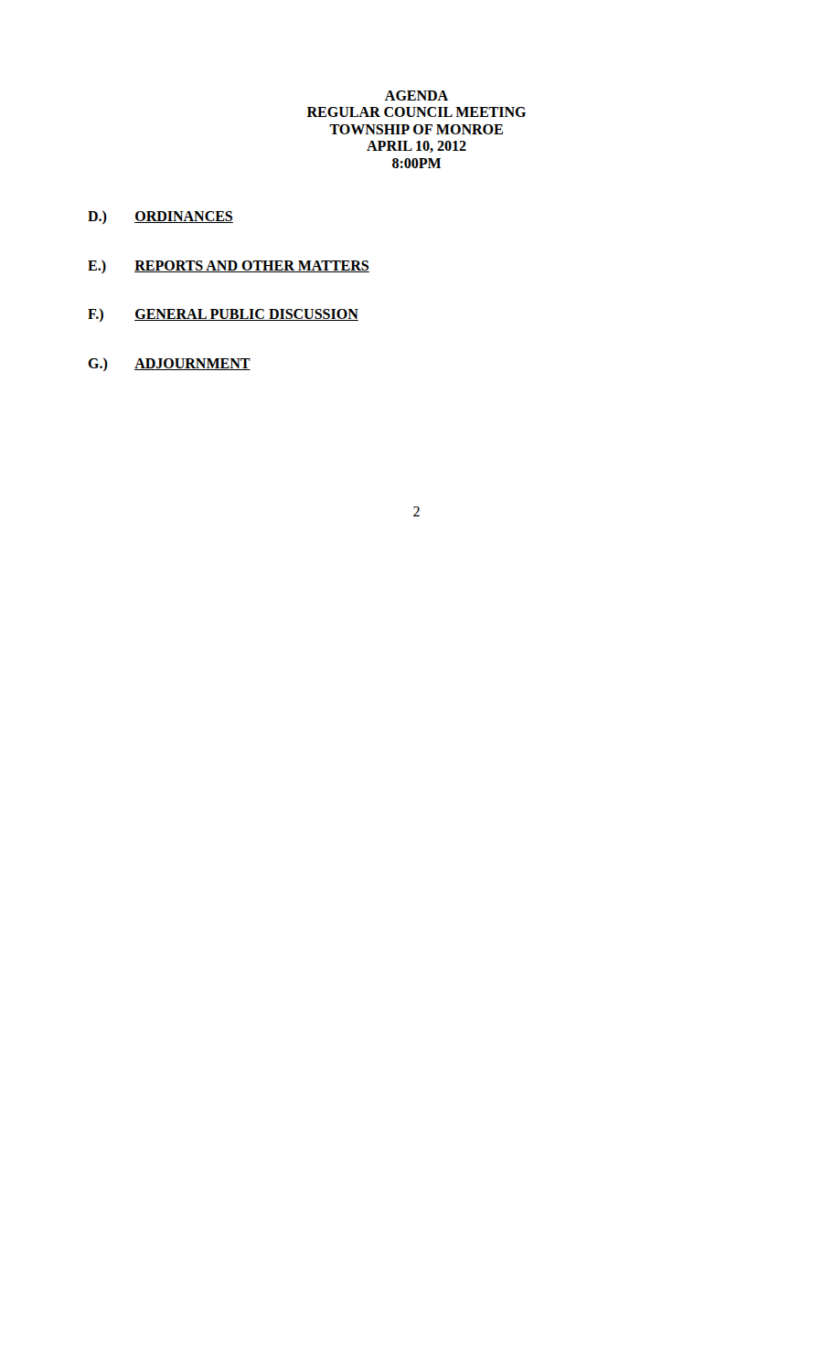AGENDA
REGULAR COUNCIL MEETING
TOWNSHIP OF MONROE
APRIL 10, 2012
8:00PM
D.) ORDINANCES
E.) REPORTS AND OTHER MATTERS
F.) GENERAL PUBLIC DISCUSSION
G.) ADJOURNMENT
2